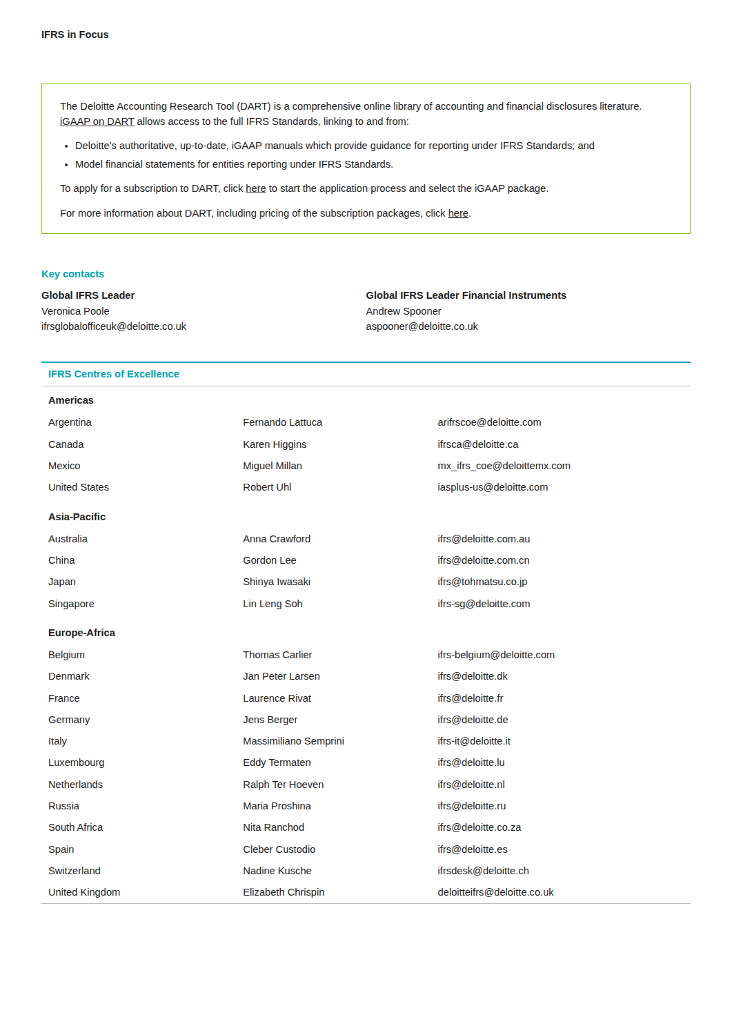IFRS in Focus
The Deloitte Accounting Research Tool (DART) is a comprehensive online library of accounting and financial disclosures literature. iGAAP on DART allows access to the full IFRS Standards, linking to and from:
Deloitte's authoritative, up-to-date, iGAAP manuals which provide guidance for reporting under IFRS Standards; and
Model financial statements for entities reporting under IFRS Standards.
To apply for a subscription to DART, click here to start the application process and select the iGAAP package.
For more information about DART, including pricing of the subscription packages, click here.
Key contacts
| Global IFRS Leader Veronica Poole ifrsglobalofficeuk@deloitte.co.uk | Global IFRS Leader Financial Instruments Andrew Spooner aspooner@deloitte.co.uk |
IFRS Centres of Excellence
| Americas |
| Argentina | Fernando Lattuca | arifrscoe@deloitte.com |
| Canada | Karen Higgins | ifrsca@deloitte.ca |
| Mexico | Miguel Millan | mx_ifrs_coe@deloittemx.com |
| United States | Robert Uhl | iasplus-us@deloitte.com |
| Asia-Pacific |
| Australia | Anna Crawford | ifrs@deloitte.com.au |
| China | Gordon Lee | ifrs@deloitte.com.cn |
| Japan | Shinya Iwasaki | ifrs@tohmatsu.co.jp |
| Singapore | Lin Leng Soh | ifrs-sg@deloitte.com |
| Europe-Africa |
| Belgium | Thomas Carlier | ifrs-belgium@deloitte.com |
| Denmark | Jan Peter Larsen | ifrs@deloitte.dk |
| France | Laurence Rivat | ifrs@deloitte.fr |
| Germany | Jens Berger | ifrs@deloitte.de |
| Italy | Massimiliano Semprini | ifrs-it@deloitte.it |
| Luxembourg | Eddy Termaten | ifrs@deloitte.lu |
| Netherlands | Ralph Ter Hoeven | ifrs@deloitte.nl |
| Russia | Maria Proshina | ifrs@deloitte.ru |
| South Africa | Nita Ranchod | ifrs@deloitte.co.za |
| Spain | Cleber Custodio | ifrs@deloitte.es |
| Switzerland | Nadine Kusche | ifrsdesk@deloitte.ch |
| United Kingdom | Elizabeth Chrispin | deloitteifrs@deloitte.co.uk |